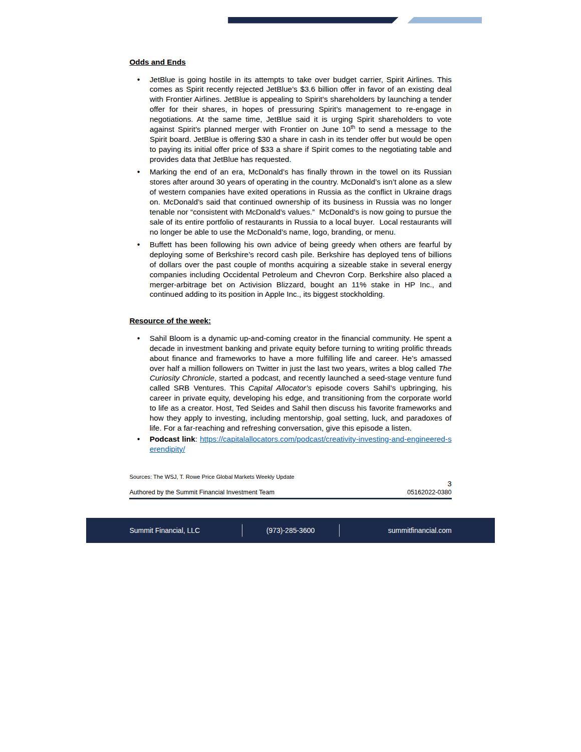Odds and Ends
JetBlue is going hostile in its attempts to take over budget carrier, Spirit Airlines. This comes as Spirit recently rejected JetBlue’s $3.6 billion offer in favor of an existing deal with Frontier Airlines. JetBlue is appealing to Spirit’s shareholders by launching a tender offer for their shares, in hopes of pressuring Spirit’s management to re-engage in negotiations. At the same time, JetBlue said it is urging Spirit shareholders to vote against Spirit’s planned merger with Frontier on June 10th to send a message to the Spirit board. JetBlue is offering $30 a share in cash in its tender offer but would be open to paying its initial offer price of $33 a share if Spirit comes to the negotiating table and provides data that JetBlue has requested.
Marking the end of an era, McDonald’s has finally thrown in the towel on its Russian stores after around 30 years of operating in the country. McDonald’s isn’t alone as a slew of western companies have exited operations in Russia as the conflict in Ukraine drags on. McDonald’s said that continued ownership of its business in Russia was no longer tenable nor “consistent with McDonald’s values.” McDonald’s is now going to pursue the sale of its entire portfolio of restaurants in Russia to a local buyer. Local restaurants will no longer be able to use the McDonald’s name, logo, branding, or menu.
Buffett has been following his own advice of being greedy when others are fearful by deploying some of Berkshire’s record cash pile. Berkshire has deployed tens of billions of dollars over the past couple of months acquiring a sizeable stake in several energy companies including Occidental Petroleum and Chevron Corp. Berkshire also placed a merger-arbitrage bet on Activision Blizzard, bought an 11% stake in HP Inc., and continued adding to its position in Apple Inc., its biggest stockholding.
Resource of the week:
Sahil Bloom is a dynamic up-and-coming creator in the financial community. He spent a decade in investment banking and private equity before turning to writing prolific threads about finance and frameworks to have a more fulfilling life and career. He’s amassed over half a million followers on Twitter in just the last two years, writes a blog called The Curiosity Chronicle, started a podcast, and recently launched a seed-stage venture fund called SRB Ventures. This Capital Allocator’s episode covers Sahil’s upbringing, his career in private equity, developing his edge, and transitioning from the corporate world to life as a creator. Host, Ted Seides and Sahil then discuss his favorite frameworks and how they apply to investing, including mentorship, goal setting, luck, and paradoxes of life. For a far-reaching and refreshing conversation, give this episode a listen.
Podcast link: https://capitalallocators.com/podcast/creativity-investing-and-engineered-serendipity/
Sources: The WSJ, T. Rowe Price Global Markets Weekly Update
3
Authored by the Summit Financial Investment Team
05162022-0380
Summit Financial, LLC
(973)-285-3600
summitfinancial.com